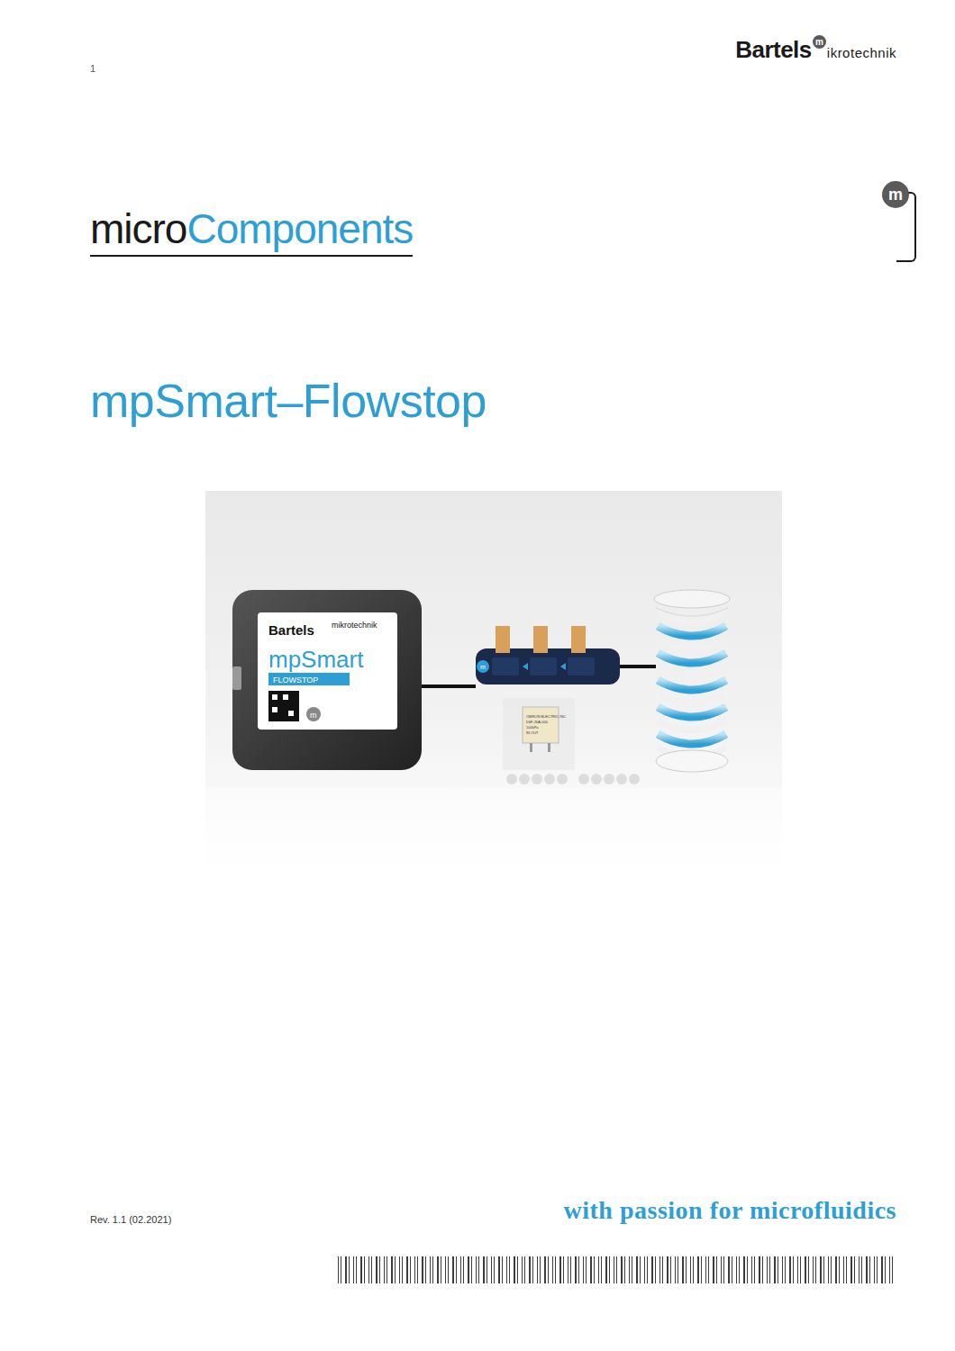1
Bartelsmikrotechnik
micro Components
m
mpSmart–Flowstop
Rev. 1.1 (02.2021)
with passion for microfluidics